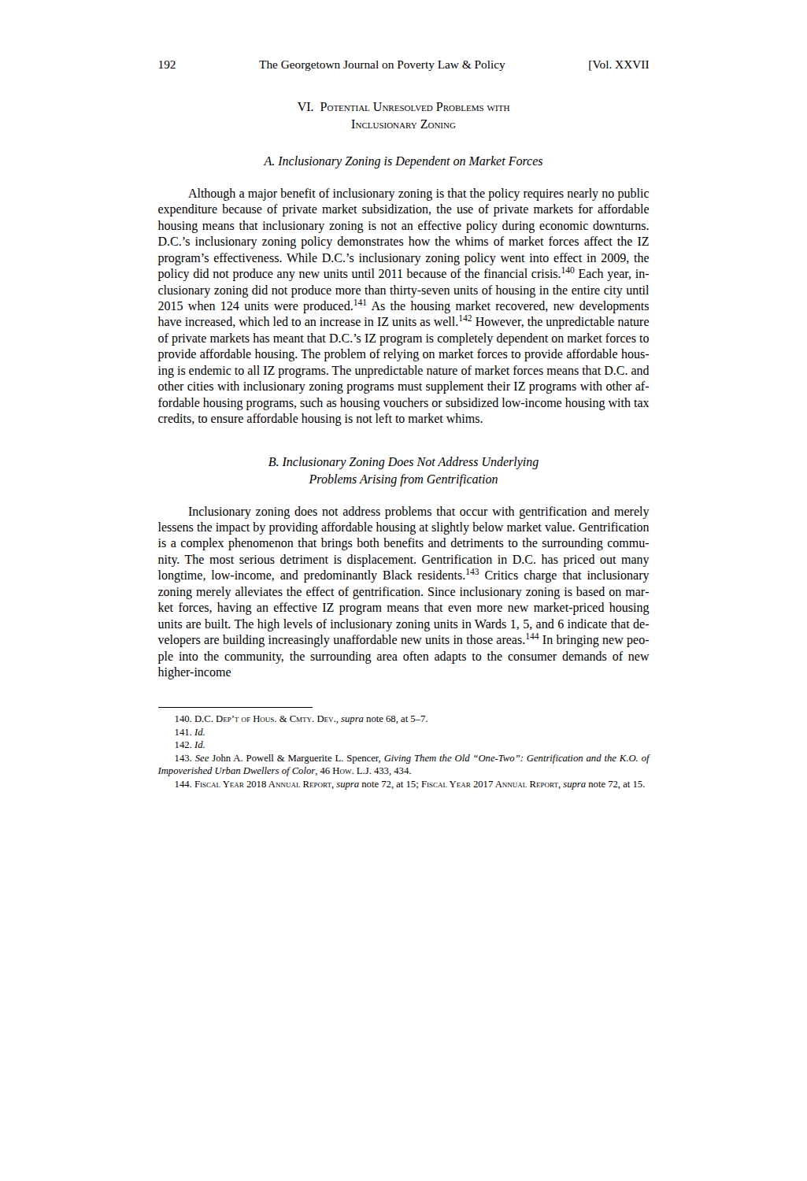192 The Georgetown Journal on Poverty Law & Policy [Vol. XXVII
VI. Potential Unresolved Problems with
Inclusionary Zoning
A. Inclusionary Zoning is Dependent on Market Forces
Although a major benefit of inclusionary zoning is that the policy requires nearly no public expenditure because of private market subsidization, the use of private markets for affordable housing means that inclusionary zoning is not an effective policy during economic downturns. D.C.’s inclusionary zoning policy demonstrates how the whims of market forces affect the IZ program’s effectiveness. While D.C.’s inclusionary zoning policy went into effect in 2009, the policy did not produce any new units until 2011 because of the financial crisis.140 Each year, inclusionary zoning did not produce more than thirty-seven units of housing in the entire city until 2015 when 124 units were produced.141 As the housing market recovered, new developments have increased, which led to an increase in IZ units as well.142 However, the unpredictable nature of private markets has meant that D.C.’s IZ program is completely dependent on market forces to provide affordable housing. The problem of relying on market forces to provide affordable housing is endemic to all IZ programs. The unpredictable nature of market forces means that D.C. and other cities with inclusionary zoning programs must supplement their IZ programs with other affordable housing programs, such as housing vouchers or subsidized low-income housing with tax credits, to ensure affordable housing is not left to market whims.
B. Inclusionary Zoning Does Not Address Underlying
Problems Arising from Gentrification
Inclusionary zoning does not address problems that occur with gentrification and merely lessens the impact by providing affordable housing at slightly below market value. Gentrification is a complex phenomenon that brings both benefits and detriments to the surrounding community. The most serious detriment is displacement. Gentrification in D.C. has priced out many longtime, low-income, and predominantly Black residents.143 Critics charge that inclusionary zoning merely alleviates the effect of gentrification. Since inclusionary zoning is based on market forces, having an effective IZ program means that even more new market-priced housing units are built. The high levels of inclusionary zoning units in Wards 1, 5, and 6 indicate that developers are building increasingly unaffordable new units in those areas.144 In bringing new people into the community, the surrounding area often adapts to the consumer demands of new higher-income
140. D.C. Dep’t of Hous. & Cmty. Dev., supra note 68, at 5–7.
141. Id.
142. Id.
143. See John A. Powell & Marguerite L. Spencer, Giving Them the Old “One-Two”: Gentrification and the K.O. of Impoverished Urban Dwellers of Color, 46 How. L.J. 433, 434.
144. Fiscal Year 2018 Annual Report, supra note 72, at 15; Fiscal Year 2017 Annual Report, supra note 72, at 15.